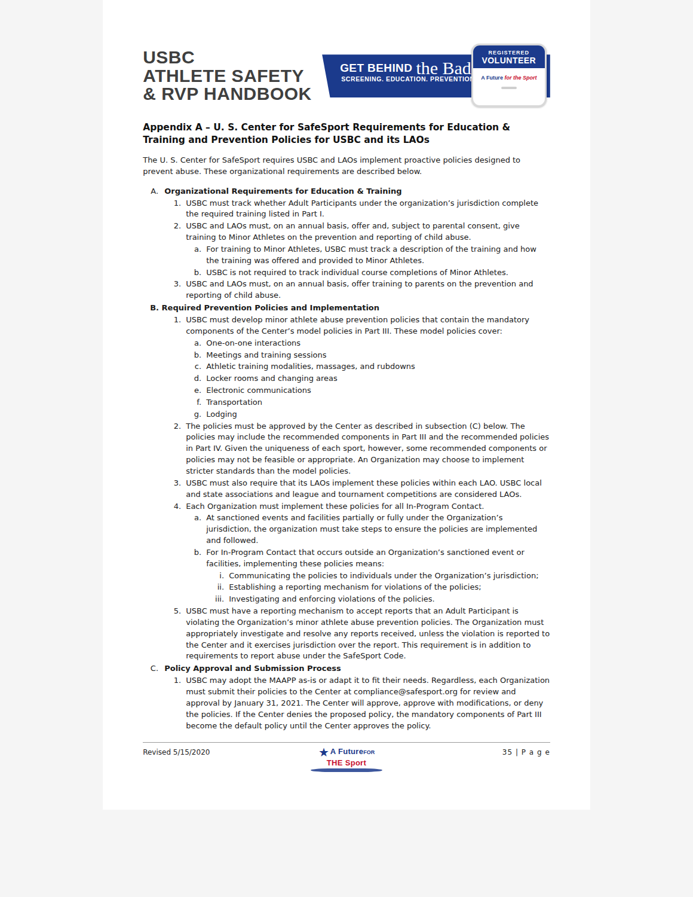USBC Athlete Safety & RVP Handbook
Get Behind the Badge
Screening. Education. Prevention. Reporting.
REGISTERED
VOLUNTEER
A Future for the Sport
Appendix A – U. S. Center for SafeSport Requirements for Education & Training and Prevention Policies for USBC and its LAOs
The U. S. Center for SafeSport requires USBC and LAOs implement proactive policies designed to prevent abuse. These organizational requirements are described below.
Organizational Requirements for Education & Training
USBC must track whether Adult Participants under the organization’s jurisdiction complete the required training listed in Part I.
USBC and LAOs must, on an annual basis, offer and, subject to parental consent, give training to Minor Athletes on the prevention and reporting of child abuse.
For training to Minor Athletes, USBC must track a description of the training and how the training was offered and provided to Minor Athletes.
USBC is not required to track individual course completions of Minor Athletes.
USBC and LAOs must, on an annual basis, offer training to parents on the prevention and reporting of child abuse.
B. Required Prevention Policies and Implementation
USBC must develop minor athlete abuse prevention policies that contain the mandatory components of the Center’s model policies in Part III. These model policies cover:
One-on-one interactions
Meetings and training sessions
Athletic training modalities, massages, and rubdowns
Locker rooms and changing areas
Electronic communications
Transportation
Lodging
The policies must be approved by the Center as described in subsection (C) below. The policies may include the recommended components in Part III and the recommended policies in Part IV. Given the uniqueness of each sport, however, some recommended components or policies may not be feasible or appropriate. An Organization may choose to implement stricter standards than the model policies.
USBC must also require that its LAOs implement these policies within each LAO. USBC local and state associations and league and tournament competitions are considered LAOs.
Each Organization must implement these policies for all In-Program Contact.
At sanctioned events and facilities partially or fully under the Organization’s jurisdiction, the organization must take steps to ensure the policies are implemented and followed.
For In-Program Contact that occurs outside an Organization’s sanctioned event or facilities, implementing these policies means:
Communicating the policies to individuals under the Organization’s jurisdiction;
Establishing a reporting mechanism for violations of the policies;
Investigating and enforcing violations of the policies.
USBC must have a reporting mechanism to accept reports that an Adult Participant is violating the Organization’s minor athlete abuse prevention policies. The Organization must appropriately investigate and resolve any reports received, unless the violation is reported to the Center and it exercises jurisdiction over the report. This requirement is in addition to requirements to report abuse under the SafeSport Code.
Policy Approval and Submission Process
USBC may adopt the MAAPP as-is or adapt it to fit their needs. Regardless, each Organization must submit their policies to the Center at compliance@safesport.org for review and approval by January 31, 2021. The Center will approve, approve with modifications, or deny the policies. If the Center denies the proposed policy, the mandatory components of Part III become the default policy until the Center approves the policy.
Revised 5/15/2020
★A Future FOR THE Sport
35 | P a g e